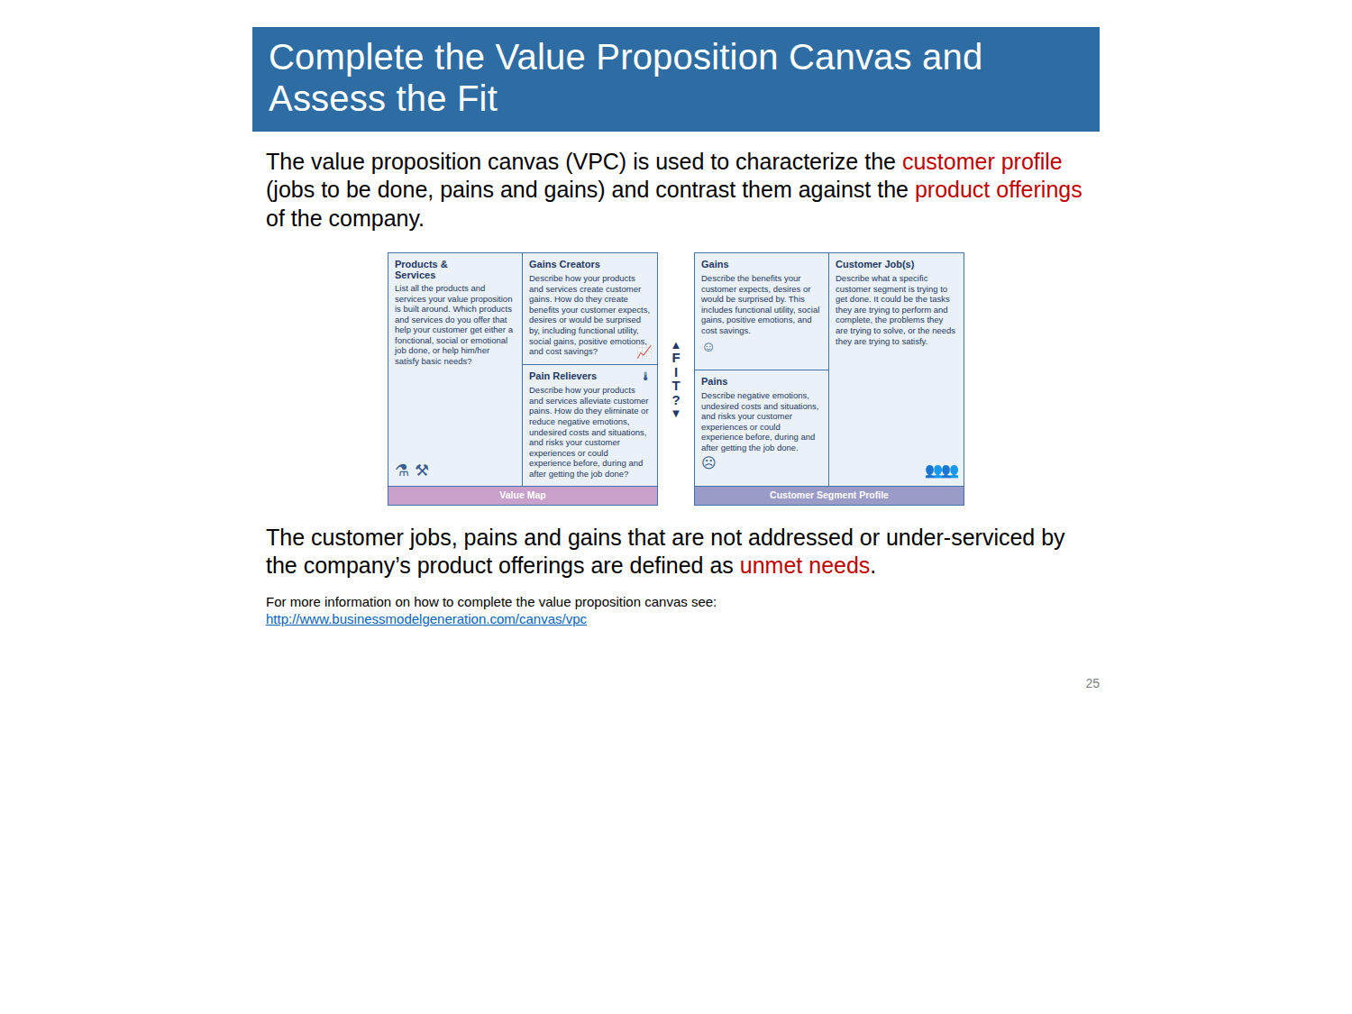Complete the Value Proposition Canvas and Assess the Fit
The value proposition canvas (VPC) is used to characterize the customer profile (jobs to be done, pains and gains) and contrast them against the product offerings of the company.
Products &
Services
List all the products and services your value proposition is built around. Which products and services do you offer that help your customer get either a fonctional, social or emotional job done, or help him/her satisfy basic needs?
⚗⚒
Gains Creators
Describe how your products and services create customer gains. How do they create benefits your customer expects, desires or would be surprised by, including functional utility, social gains, positive emotions, and cost savings?
📈
Pain Relievers
Describe how your products and services alleviate customer pains. How do they eliminate or reduce negative emotions, undesired costs and situations, and risks your customer experiences or could experience before, during and after getting the job done?
🌡
Value Map
▲ F I T ? ▼
Gains
Describe the benefits your customer expects, desires or would be surprised by. This includes functional utility, social gains, positive emotions, and cost savings.
☺
Pains
Describe negative emotions, undesired costs and situations, and risks your customer experiences or could experience before, during and after getting the job done.
☹
Customer Job(s)
Describe what a specific customer segment is trying to get done. It could be the tasks they are trying to perform and complete, the problems they are trying to solve, or the needs they are trying to satisfy.
👥👥
Customer Segment Profile
The customer jobs, pains and gains that are not addressed or under-serviced by the company’s product offerings are defined as unmet needs.
For more information on how to complete the value proposition canvas see:
http://www.businessmodelgeneration.com/canvas/vpc
25